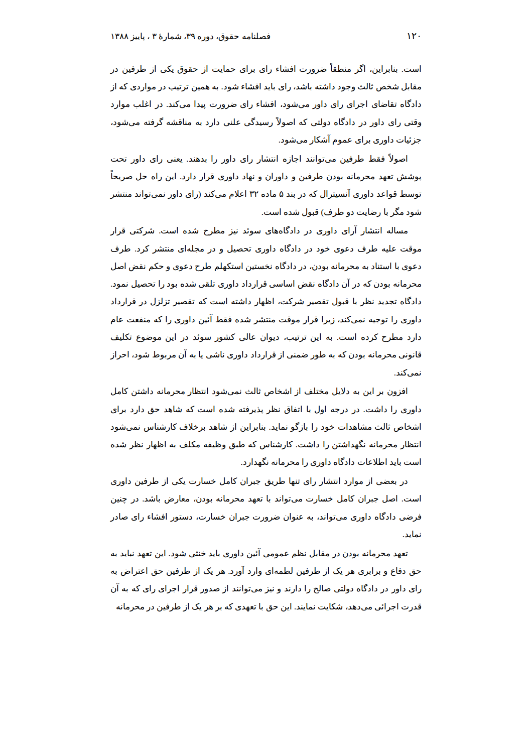۱۲۰ فصلنامه حقوق، دوره ۳۹، شمارهٔ ۳ ، پاییز ۱۳۸۸
است. بنابراین، اگر منطقاً ضرورت افشاء رای برای حمایت از حقوق یکی از طرفین در مقابل شخص ثالث وجود داشته باشد، رای باید افشاء شود. به همین ترتیب در مواردی که از دادگاه تقاضای اجرای رای داور می‌شود، افشاء رای ضرورت پیدا می‌کند. در اغلب موارد وقتی رای داور در دادگاه دولتی که اصولاً رسیدگی علنی دارد به مناقشه گرفته می‌شود، جزئیات داوری برای عموم آشکار می‌شود.
اصولاً فقط طرفین می‌توانند اجازه انتشار رای داور را بدهند. یعنی رای داور تحت پوشش تعهد محرمانه بودن طرفین و داوران و نهاد داوری قرار دارد. این راه حل صریحاً توسط قواعد داوری آنسیترال که در بند ۵ ماده ۳۲ اعلام می‌کند (رای داور نمی‌تواند منتشر شود مگر با رضایت دو طرف) قبول شده است.
مساله انتشار آرای داوری در دادگاه‌های سوئد نیز مطرح شده است. شرکتی قرار موقت علیه طرف دعوی خود در دادگاه داوری تحصیل و در مجله‌ای منتشر کرد. طرف دعوی با استناد به محرمانه بودن، در دادگاه نخستین استکهلم طرح دعوی و حکم نقض اصل محرمانه بودن که در آن دادگاه نقض اساسی قرارداد داوری تلقی شده بود را تحصیل نمود. دادگاه تجدید نظر با قبول تقصیر شرکت، اظهار داشته است که تقصیر تزلزل در قرارداد داوری را توجیه نمی‌کند، زیرا قرار موقت منتشر شده فقط آئین داوری را که منفعت عام دارد مطرح کرده است. به این ترتیب، دیوان عالی کشور سوئد در این موضوع تکلیف قانونی محرمانه بودن که به طور ضمنی از قرارداد داوری ناشی یا به آن مربوط شود، احراز نمی‌کند.
افزون بر این به دلایل مختلف از اشخاص ثالث نمی‌شود انتظار محرمانه داشتن کامل داوری را داشت. در درجه اول با اتفاق نظر پذیرفته شده است که شاهد حق دارد برای اشخاص ثالث مشاهدات خود را بازگو نماید. بنابراین از شاهد برخلاف کارشناس نمی‌شود انتظار محرمانه نگهداشتن را داشت. کارشناس که طبق وظیفه مکلف به اظهار نظر شده است باید اطلاعات دادگاه داوری را محرمانه نگهدارد.
در بعضی از موارد انتشار رای تنها طریق جبران کامل خسارت یکی از طرفین داوری است. اصل جبران کامل خسارت می‌تواند با تعهد محرمانه بودن، معارض باشد. در چنین فرضی دادگاه داوری می‌تواند، به عنوان ضرورت جبران خسارت، دستور افشاء رای صادر نماید.
تعهد محرمانه بودن در مقابل نظم عمومی آئین داوری باید خنثی شود. این تعهد نباید به حق دفاع و برابری هر یک از طرفین لطمه‌ای وارد آورد. هر یک از طرفین حق اعتراض به رای داور در دادگاه دولتی صالح را دارند و نیز می‌توانند از صدور قرار اجرای رای که به آن قدرت اجرائی می‌دهد، شکایت نمایند. این حق با تعهدی که بر هر یک از طرفین در محرمانه